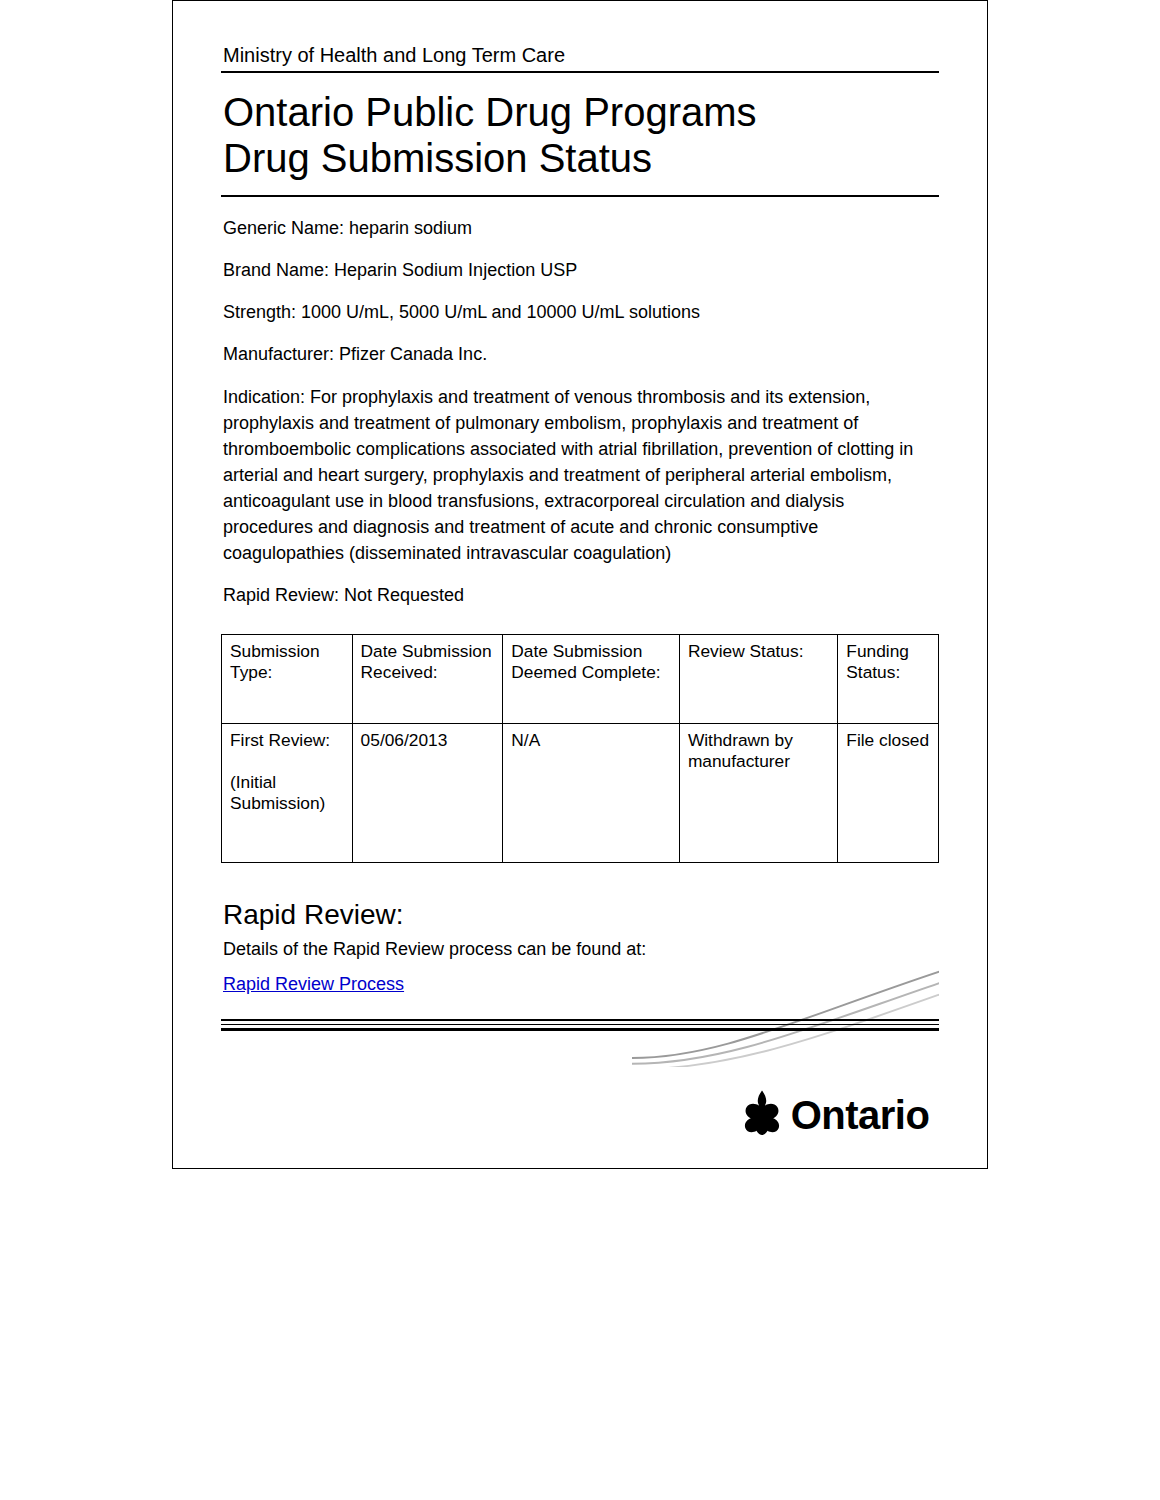Ministry of Health and Long Term Care
Ontario Public Drug Programs
Drug Submission Status
Generic Name: heparin sodium
Brand Name: Heparin Sodium Injection USP
Strength: 1000 U/mL, 5000 U/mL and 10000 U/mL solutions
Manufacturer: Pfizer Canada Inc.
Indication: For prophylaxis and treatment of venous thrombosis and its extension, prophylaxis and treatment of pulmonary embolism, prophylaxis and treatment of thromboembolic complications associated with atrial fibrillation, prevention of clotting in arterial and heart surgery, prophylaxis and treatment of peripheral arterial embolism, anticoagulant use in blood transfusions, extracorporeal circulation and dialysis procedures and diagnosis and treatment of acute and chronic consumptive coagulopathies (disseminated intravascular coagulation)
Rapid Review: Not Requested
| Submission Type: | Date Submission Received: | Date Submission Deemed Complete: | Review Status: | Funding Status: |
| --- | --- | --- | --- | --- |
| First Review: (Initial Submission) | 05/06/2013 | N/A | Withdrawn by manufacturer | File closed |
Rapid Review:
Details of the Rapid Review process can be found at:
Rapid Review Process
Ontario